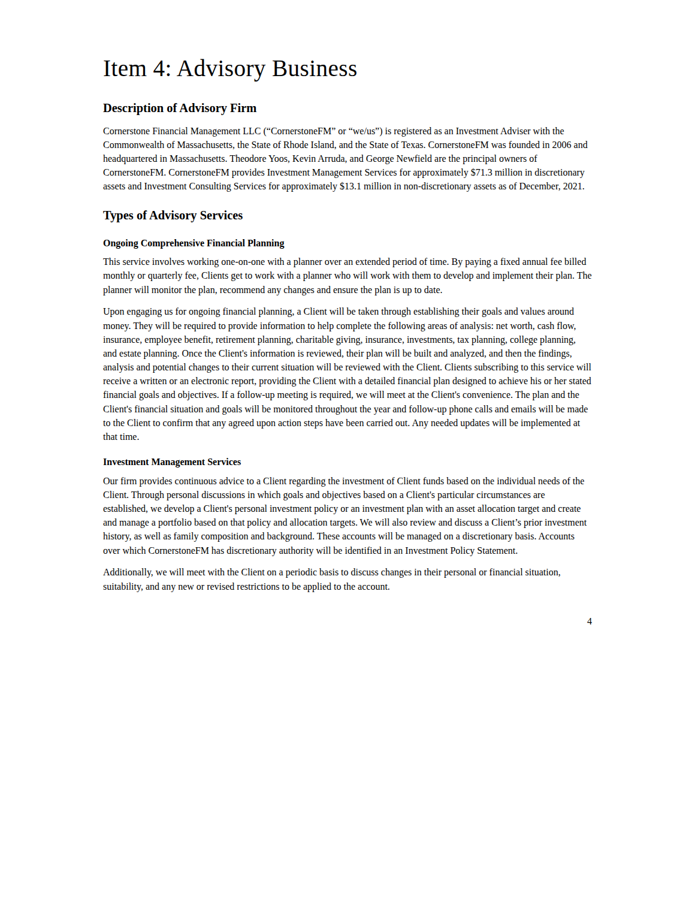Item 4: Advisory Business
Description of Advisory Firm
Cornerstone Financial Management LLC (“CornerstoneFM” or “we/us”) is registered as an Investment Adviser with the Commonwealth of Massachusetts, the State of Rhode Island, and the State of Texas. CornerstoneFM was founded in 2006 and headquartered in Massachusetts. Theodore Yoos, Kevin Arruda, and George Newfield are the principal owners of CornerstoneFM. CornerstoneFM provides Investment Management Services for approximately $71.3 million in discretionary assets and Investment Consulting Services for approximately $13.1 million in non-discretionary assets as of December, 2021.
Types of Advisory Services
Ongoing Comprehensive Financial Planning
This service involves working one-on-one with a planner over an extended period of time. By paying a fixed annual fee billed monthly or quarterly fee, Clients get to work with a planner who will work with them to develop and implement their plan. The planner will monitor the plan, recommend any changes and ensure the plan is up to date.
Upon engaging us for ongoing financial planning, a Client will be taken through establishing their goals and values around money. They will be required to provide information to help complete the following areas of analysis: net worth, cash flow, insurance, employee benefit, retirement planning, charitable giving, insurance, investments, tax planning, college planning, and estate planning. Once the Client's information is reviewed, their plan will be built and analyzed, and then the findings, analysis and potential changes to their current situation will be reviewed with the Client. Clients subscribing to this service will receive a written or an electronic report, providing the Client with a detailed financial plan designed to achieve his or her stated financial goals and objectives. If a follow-up meeting is required, we will meet at the Client's convenience. The plan and the Client's financial situation and goals will be monitored throughout the year and follow-up phone calls and emails will be made to the Client to confirm that any agreed upon action steps have been carried out. Any needed updates will be implemented at that time.
Investment Management Services
Our firm provides continuous advice to a Client regarding the investment of Client funds based on the individual needs of the Client. Through personal discussions in which goals and objectives based on a Client's particular circumstances are established, we develop a Client's personal investment policy or an investment plan with an asset allocation target and create and manage a portfolio based on that policy and allocation targets. We will also review and discuss a Client’s prior investment history, as well as family composition and background. These accounts will be managed on a discretionary basis. Accounts over which CornerstoneFM has discretionary authority will be identified in an Investment Policy Statement.
Additionally, we will meet with the Client on a periodic basis to discuss changes in their personal or financial situation, suitability, and any new or revised restrictions to be applied to the account.
4